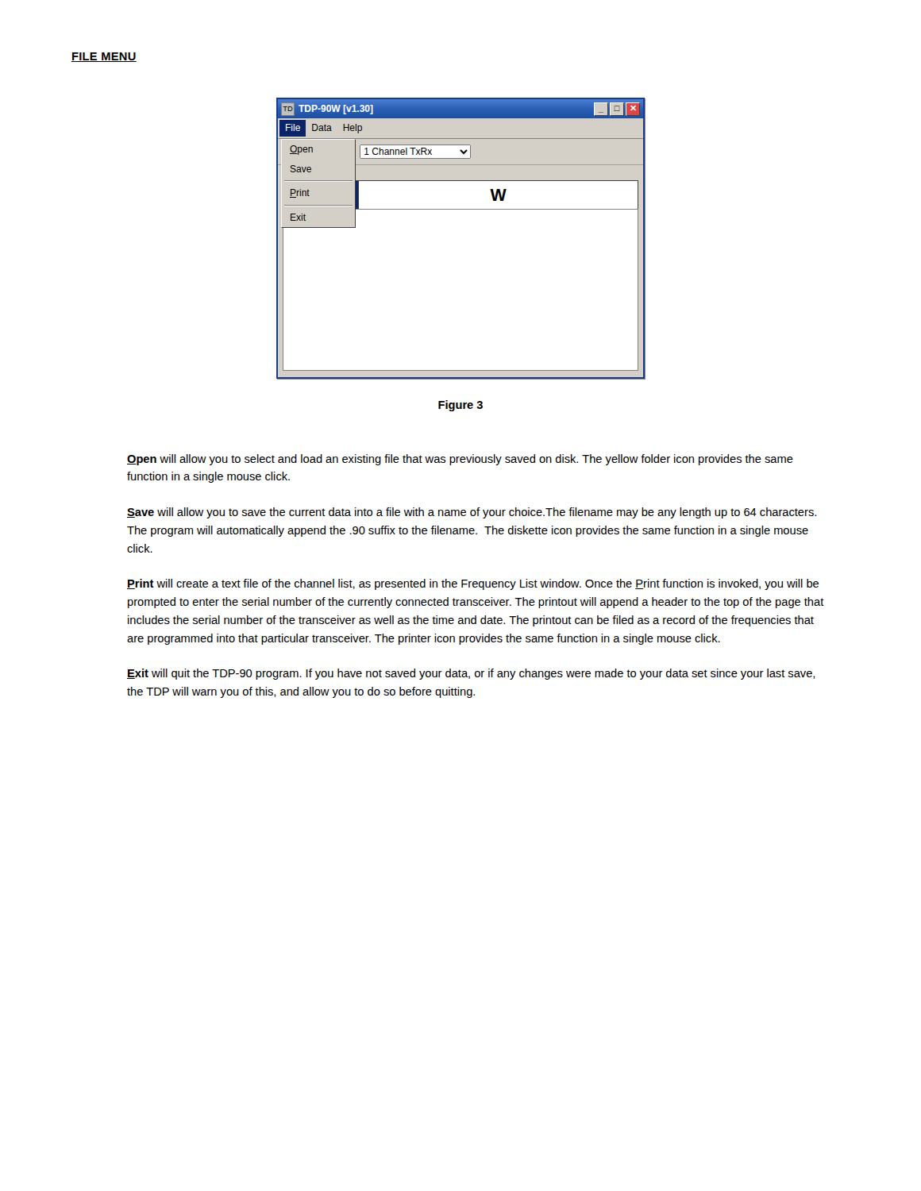FILE MENU
TD TDP-90W [v1.30] _□✕
File Data Help
↑ ↓ 📁 1 Channel TxRx
Open
Save
Print
Exit
0
W
Figure 3
Open will allow you to select and load an existing file that was previously saved on disk. The yellow folder icon provides the same function in a single mouse click.
Save will allow you to save the current data into a file with a name of your choice.The filename may be any length up to 64 characters. The program will automatically append the .90 suffix to the filename. The diskette icon provides the same function in a single mouse click.
Print will create a text file of the channel list, as presented in the Frequency List window. Once the Print function is invoked, you will be prompted to enter the serial number of the currently connected transceiver. The printout will append a header to the top of the page that includes the serial number of the transceiver as well as the time and date. The printout can be filed as a record of the frequencies that are programmed into that particular transceiver. The printer icon provides the same function in a single mouse click.
Exit will quit the TDP-90 program. If you have not saved your data, or if any changes were made to your data set since your last save, the TDP will warn you of this, and allow you to do so before quitting.